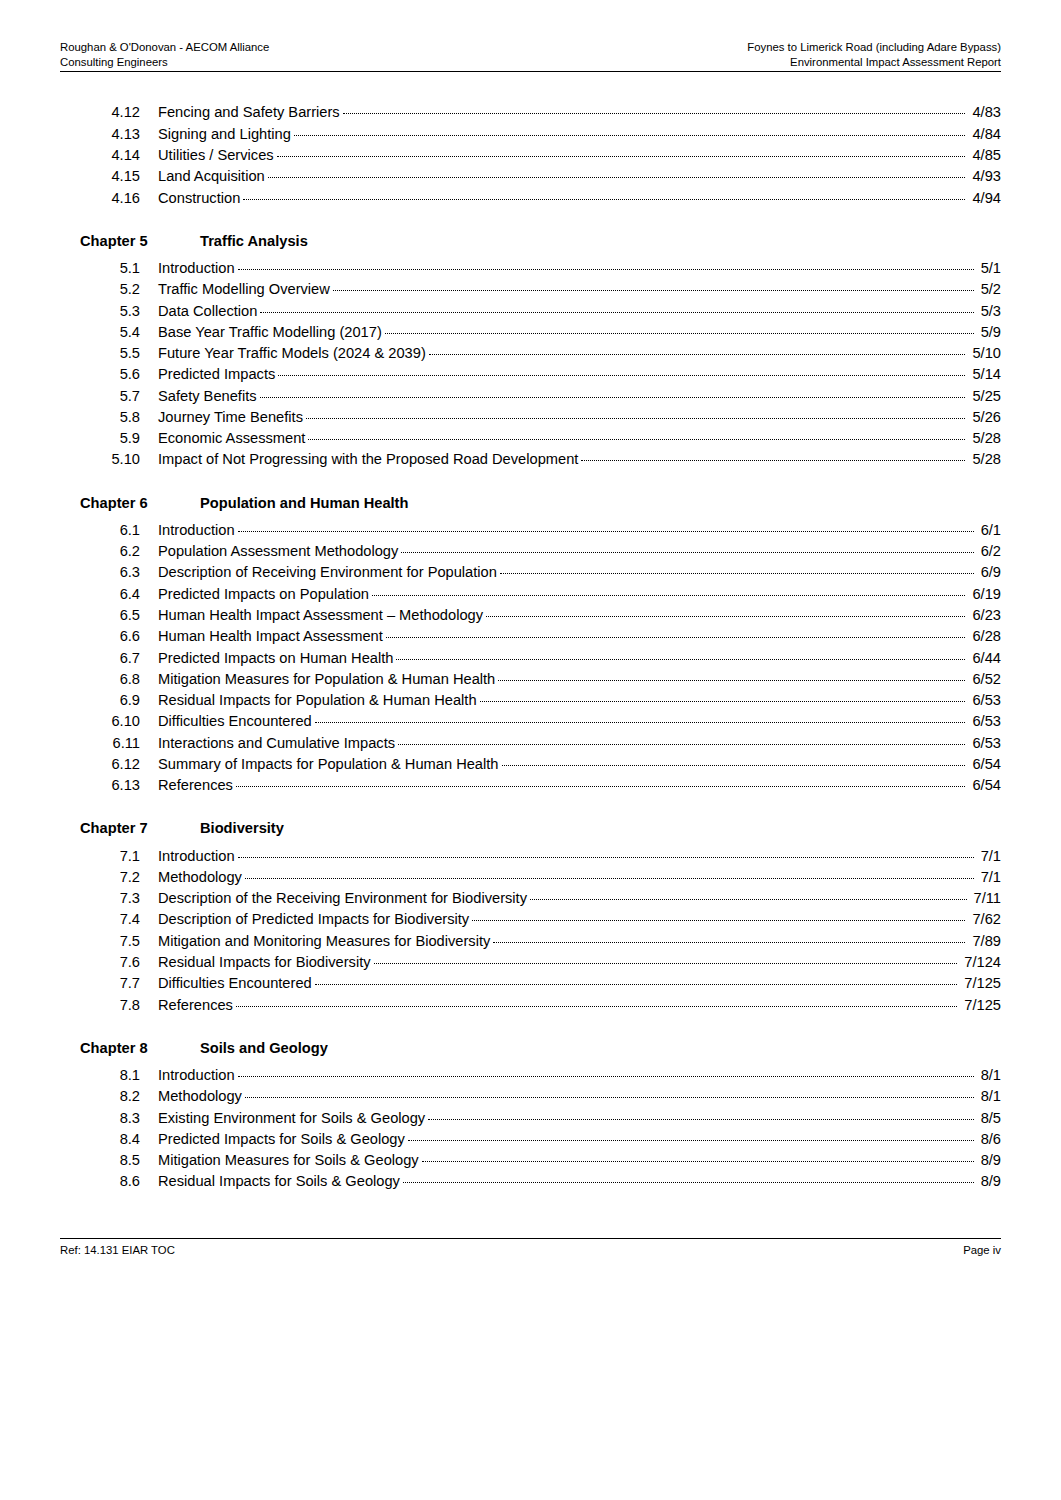Roughan & O'Donovan - AECOM Alliance
Consulting Engineers
Foynes to Limerick Road (including Adare Bypass)
Environmental Impact Assessment Report
4.12 Fencing and Safety Barriers 4/83
4.13 Signing and Lighting 4/84
4.14 Utilities / Services 4/85
4.15 Land Acquisition 4/93
4.16 Construction 4/94
Chapter 5 Traffic Analysis
5.1 Introduction 5/1
5.2 Traffic Modelling Overview 5/2
5.3 Data Collection 5/3
5.4 Base Year Traffic Modelling (2017) 5/9
5.5 Future Year Traffic Models (2024 & 2039) 5/10
5.6 Predicted Impacts 5/14
5.7 Safety Benefits 5/25
5.8 Journey Time Benefits 5/26
5.9 Economic Assessment 5/28
5.10 Impact of Not Progressing with the Proposed Road Development 5/28
Chapter 6 Population and Human Health
6.1 Introduction 6/1
6.2 Population Assessment Methodology 6/2
6.3 Description of Receiving Environment for Population 6/9
6.4 Predicted Impacts on Population 6/19
6.5 Human Health Impact Assessment – Methodology 6/23
6.6 Human Health Impact Assessment 6/28
6.7 Predicted Impacts on Human Health 6/44
6.8 Mitigation Measures for Population & Human Health 6/52
6.9 Residual Impacts for Population & Human Health 6/53
6.10 Difficulties Encountered 6/53
6.11 Interactions and Cumulative Impacts 6/53
6.12 Summary of Impacts for Population & Human Health 6/54
6.13 References 6/54
Chapter 7 Biodiversity
7.1 Introduction 7/1
7.2 Methodology 7/1
7.3 Description of the Receiving Environment for Biodiversity 7/11
7.4 Description of Predicted Impacts for Biodiversity 7/62
7.5 Mitigation and Monitoring Measures for Biodiversity 7/89
7.6 Residual Impacts for Biodiversity 7/124
7.7 Difficulties Encountered 7/125
7.8 References 7/125
Chapter 8 Soils and Geology
8.1 Introduction 8/1
8.2 Methodology 8/1
8.3 Existing Environment for Soils & Geology 8/5
8.4 Predicted Impacts for Soils & Geology 8/6
8.5 Mitigation Measures for Soils & Geology 8/9
8.6 Residual Impacts for Soils & Geology 8/9
Ref: 14.131 EIAR TOC
Page iv